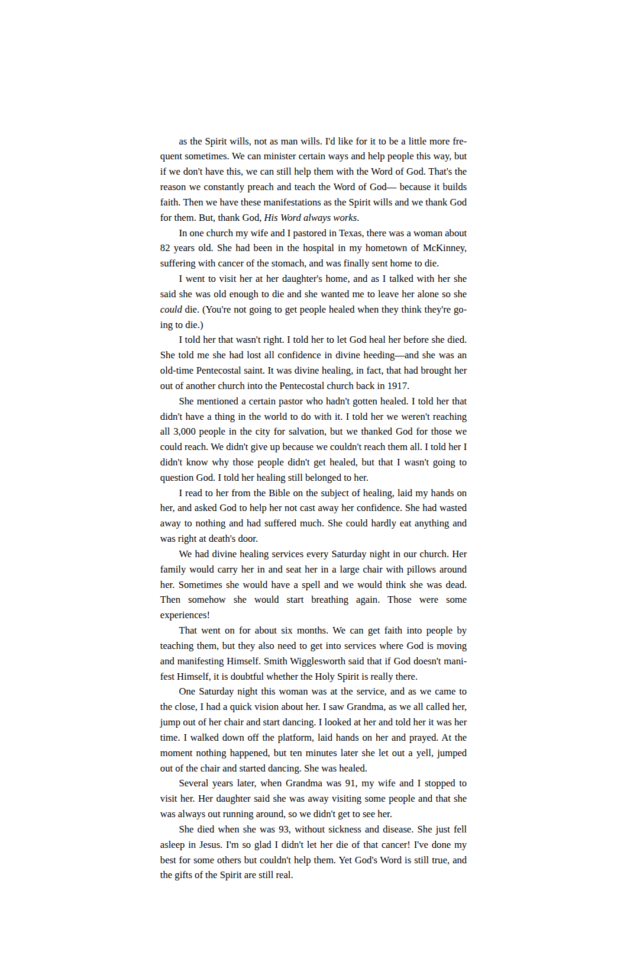as the Spirit wills, not as man wills. I'd like for it to be a little more frequent sometimes. We can minister certain ways and help people this way, but if we don't have this, we can still help them with the Word of God. That's the reason we constantly preach and teach the Word of God— because it builds faith. Then we have these manifestations as the Spirit wills and we thank God for them. But, thank God, His Word always works.
In one church my wife and I pastored in Texas, there was a woman about 82 years old. She had been in the hospital in my hometown of McKinney, suffering with cancer of the stomach, and was finally sent home to die.
I went to visit her at her daughter's home, and as I talked with her she said she was old enough to die and she wanted me to leave her alone so she could die. (You're not going to get people healed when they think they're going to die.)
I told her that wasn't right. I told her to let God heal her before she died. She told me she had lost all confidence in divine heeding—and she was an old-time Pentecostal saint. It was divine healing, in fact, that had brought her out of another church into the Pentecostal church back in 1917.
She mentioned a certain pastor who hadn't gotten healed. I told her that didn't have a thing in the world to do with it. I told her we weren't reaching all 3,000 people in the city for salvation, but we thanked God for those we could reach. We didn't give up because we couldn't reach them all. I told her I didn't know why those people didn't get healed, but that I wasn't going to question God. I told her healing still belonged to her.
I read to her from the Bible on the subject of healing, laid my hands on her, and asked God to help her not cast away her confidence. She had wasted away to nothing and had suffered much. She could hardly eat anything and was right at death's door.
We had divine healing services every Saturday night in our church. Her family would carry her in and seat her in a large chair with pillows around her. Sometimes she would have a spell and we would think she was dead. Then somehow she would start breathing again. Those were some experiences!
That went on for about six months. We can get faith into people by teaching them, but they also need to get into services where God is moving and manifesting Himself. Smith Wigglesworth said that if God doesn't manifest Himself, it is doubtful whether the Holy Spirit is really there.
One Saturday night this woman was at the service, and as we came to the close, I had a quick vision about her. I saw Grandma, as we all called her, jump out of her chair and start dancing. I looked at her and told her it was her time. I walked down off the platform, laid hands on her and prayed. At the moment nothing happened, but ten minutes later she let out a yell, jumped out of the chair and started dancing. She was healed.
Several years later, when Grandma was 91, my wife and I stopped to visit her. Her daughter said she was away visiting some people and that she was always out running around, so we didn't get to see her.
She died when she was 93, without sickness and disease. She just fell asleep in Jesus. I'm so glad I didn't let her die of that cancer! I've done my best for some others but couldn't help them. Yet God's Word is still true, and the gifts of the Spirit are still real.